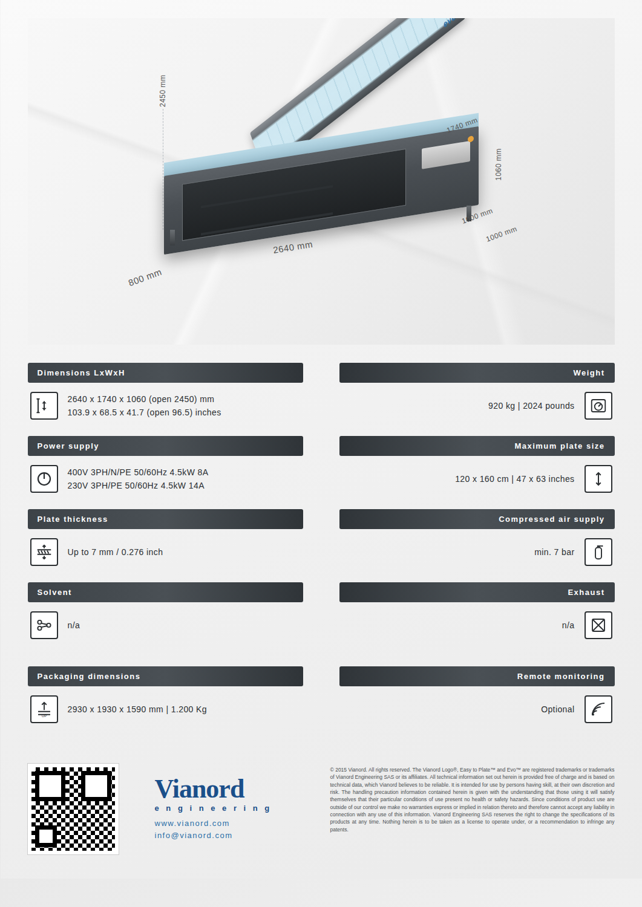2450 mm
1740 mm
1060 mm
1000 mm
1000 mm
2640 mm
800 mm
Dimensions LxWxH
2640 x 1740 x 1060 (open 2450) mm
103.9 x 68.5 x 41.7 (open 96.5) inches
Power supply
400V 3PH/N/PE 50/60Hz 4.5kW 8A
230V 3PH/PE 50/60Hz 4.5kW 14A
Plate thickness
Up to 7 mm / 0.276 inch
Solvent
n/a
Packaging dimensions
UP
2930 x 1930 x 1590 mm | 1.200 Kg
Weight
920 kg | 2024 pounds
Maximum plate size
120 x 160 cm | 47 x 63 inches
Compressed air supply
min. 7 bar
Exhaust
n/a
Remote monitoring
Optional
Vianord
e n g i n e e r i n g
www.vianord.com
info@vianord.com
© 2015 Vianord. All rights reserved. The Vianord Logo®, Easy to Plate™ and Evo™ are registered trademarks or trademarks of Vianord Engineering SAS or its affiliates. All technical information set out herein is provided free of charge and is based on technical data, which Vianord believes to be reliable. It is intended for use by persons having skill, at their own discretion and risk. The handling precaution information contained herein is given with the understanding that those using it will satisfy themselves that their particular conditions of use present no health or safety hazards. Since conditions of product use are outside of our control we make no warranties express or implied in relation thereto and therefore cannot accept any liability in connection with any use of this information. Vianord Engineering SAS reserves the right to change the specifications of its products at any time. Nothing herein is to be taken as a license to operate under, or a recommendation to infringe any patents.